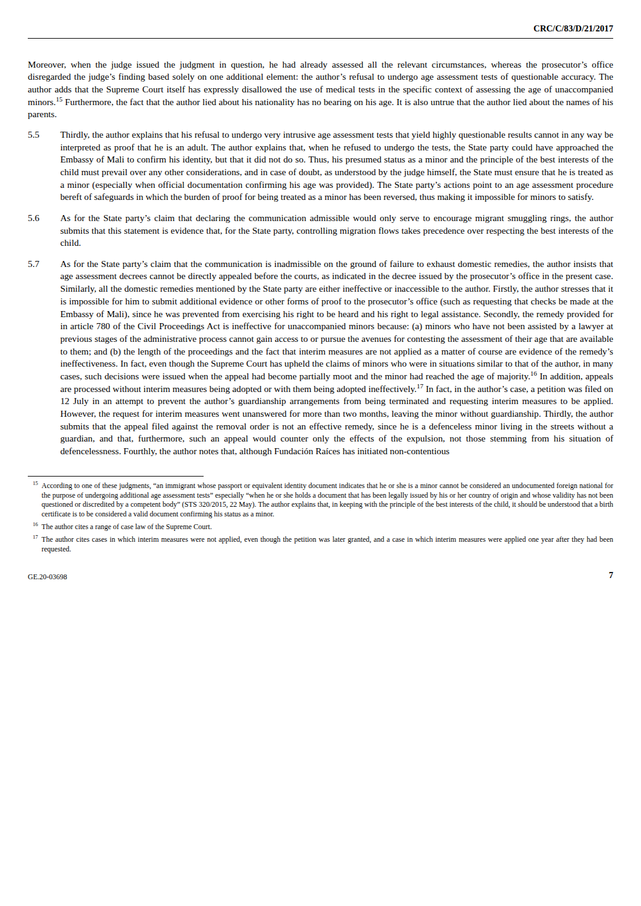CRC/C/83/D/21/2017
Moreover, when the judge issued the judgment in question, he had already assessed all the relevant circumstances, whereas the prosecutor’s office disregarded the judge’s finding based solely on one additional element: the author’s refusal to undergo age assessment tests of questionable accuracy. The author adds that the Supreme Court itself has expressly disallowed the use of medical tests in the specific context of assessing the age of unaccompanied minors.15 Furthermore, the fact that the author lied about his nationality has no bearing on his age. It is also untrue that the author lied about the names of his parents.
5.5
Thirdly, the author explains that his refusal to undergo very intrusive age assessment tests that yield highly questionable results cannot in any way be interpreted as proof that he is an adult. The author explains that, when he refused to undergo the tests, the State party could have approached the Embassy of Mali to confirm his identity, but that it did not do so. Thus, his presumed status as a minor and the principle of the best interests of the child must prevail over any other considerations, and in case of doubt, as understood by the judge himself, the State must ensure that he is treated as a minor (especially when official documentation confirming his age was provided). The State party’s actions point to an age assessment procedure bereft of safeguards in which the burden of proof for being treated as a minor has been reversed, thus making it impossible for minors to satisfy.
5.6
As for the State party’s claim that declaring the communication admissible would only serve to encourage migrant smuggling rings, the author submits that this statement is evidence that, for the State party, controlling migration flows takes precedence over respecting the best interests of the child.
5.7
As for the State party’s claim that the communication is inadmissible on the ground of failure to exhaust domestic remedies, the author insists that age assessment decrees cannot be directly appealed before the courts, as indicated in the decree issued by the prosecutor’s office in the present case. Similarly, all the domestic remedies mentioned by the State party are either ineffective or inaccessible to the author. Firstly, the author stresses that it is impossible for him to submit additional evidence or other forms of proof to the prosecutor’s office (such as requesting that checks be made at the Embassy of Mali), since he was prevented from exercising his right to be heard and his right to legal assistance. Secondly, the remedy provided for in article 780 of the Civil Proceedings Act is ineffective for unaccompanied minors because: (a) minors who have not been assisted by a lawyer at previous stages of the administrative process cannot gain access to or pursue the avenues for contesting the assessment of their age that are available to them; and (b) the length of the proceedings and the fact that interim measures are not applied as a matter of course are evidence of the remedy’s ineffectiveness. In fact, even though the Supreme Court has upheld the claims of minors who were in situations similar to that of the author, in many cases, such decisions were issued when the appeal had become partially moot and the minor had reached the age of majority.16 In addition, appeals are processed without interim measures being adopted or with them being adopted ineffectively.17 In fact, in the author’s case, a petition was filed on 12 July in an attempt to prevent the author’s guardianship arrangements from being terminated and requesting interim measures to be applied. However, the request for interim measures went unanswered for more than two months, leaving the minor without guardianship. Thirdly, the author submits that the appeal filed against the removal order is not an effective remedy, since he is a defenceless minor living in the streets without a guardian, and that, furthermore, such an appeal would counter only the effects of the expulsion, not those stemming from his situation of defencelessness. Fourthly, the author notes that, although Fundación Raíces has initiated non-contentious
15
According to one of these judgments, “an immigrant whose passport or equivalent identity document indicates that he or she is a minor cannot be considered an undocumented foreign national for the purpose of undergoing additional age assessment tests” especially “when he or she holds a document that has been legally issued by his or her country of origin and whose validity has not been questioned or discredited by a competent body” (STS 320/2015, 22 May). The author explains that, in keeping with the principle of the best interests of the child, it should be understood that a birth certificate is to be considered a valid document confirming his status as a minor.
16
The author cites a range of case law of the Supreme Court.
17
The author cites cases in which interim measures were not applied, even though the petition was later granted, and a case in which interim measures were applied one year after they had been requested.
GE.20-03698
7